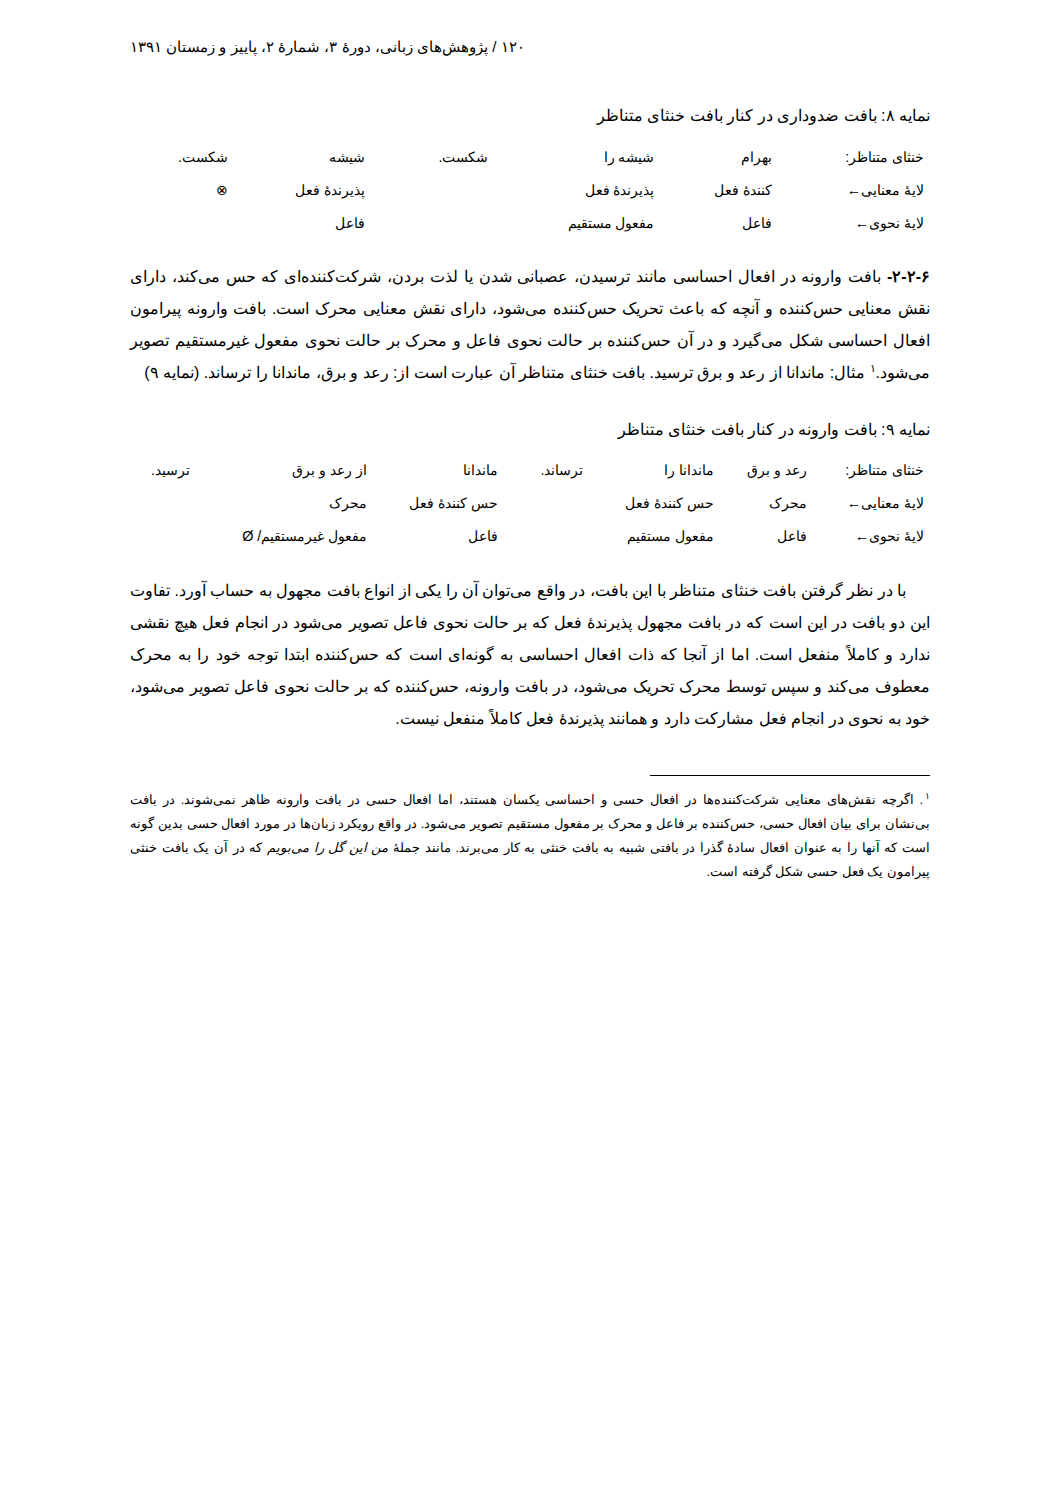۱۲۰ / پژوهش‌های زبانی، دورهٔ ۳، شمارهٔ ۲، پاییز و زمستان ۱۳۹۱
نمایه ۸: بافت ضدوداری در کنار بافت خنثای متناظر
| خنثای متناظر: | بهرام | شیشه را | شکست. | | شیشه | شکست. |
| لایهٔ معنایی← | کنندهٔ فعل | پذیرندهٔ فعل | | | پذیرندهٔ فعل | ⊗ |
| لایهٔ نحوی← | فاعل | مفعول مستقیم | | | فاعل | |
۲-۲-۶- بافت وارونه در افعال احساسی مانند ترسیدن، عصبانی شدن یا لذت بردن، شرکت‌کننده‌ای که حس می‌کند، دارای نقش معنایی حس‌کننده و آنچه که باعث تحریک حس‌کننده می‌شود، دارای نقش معنایی محرک است. بافت وارونه پیرامون افعال احساسی شکل می‌گیرد و در آن حس‌کننده بر حالت نحوی فاعل و محرک بر حالت نحوی مفعول غیرمستقیم تصویر می‌شود.۱ مثال: ماندانا از رعد و برق ترسید. بافت خنثای متناظر آن عبارت است از: رعد و برق، ماندانا را ترساند. (نمایه ۹)
نمایه ۹: بافت وارونه در کنار بافت خنثای متناظر
| خنثای متناظر: | رعد و برق | ماندانا را | ترساند. | | ماندانا | از رعد و برق | ترسید. |
| لایهٔ معنایی← | محرک | حس کنندهٔ فعل | | | حس کنندهٔ فعل | محرک | |
| لایهٔ نحوی← | فاعل | مفعول مستقیم | | | فاعل | مفعول غیرمستقیم/ Ø | |
با در نظر گرفتن بافت خنثای متناظر با این بافت، در واقع می‌توان آن را یکی از انواع بافت مجهول به حساب آورد. تفاوت این دو بافت در این است که در بافت مجهول پذیرندهٔ فعل که بر حالت نحوی فاعل تصویر می‌شود در انجام فعل هیچ نقشی ندارد و کاملاً منفعل است. اما از آنجا که ذات افعال احساسی به گونه‌ای است که حس‌کننده ابتدا توجه خود را به محرک معطوف می‌کند و سپس توسط محرک تحریک می‌شود، در بافت وارونه، حس‌کننده که بر حالت نحوی فاعل تصویر می‌شود، خود به نحوی در انجام فعل مشارکت دارد و همانند پذیرندهٔ فعل کاملاً منفعل نیست.
۱. اگرچه نقش‌های معنایی شرکت‌کننده‌ها در افعال حسی و احساسی یکسان هستند، اما افعال حسی در بافت وارونه ظاهر نمی‌شوند. در بافت بی‌نشان برای بیان افعال حسی، حس‌کننده بر فاعل و محرک بر مفعول مستقیم تصویر می‌شود. در واقع رویکرد زبان‌ها در مورد افعال حسی بدین گونه است که آنها را به عنوان افعال سادهٔ گذرا در بافتی شبیه به بافت خنثی به کار می‌برند. مانند جملهٔ من این گل را می‌بویم که در آن یک بافت خنثی پیرامون یک فعل حسی شکل گرفته است.